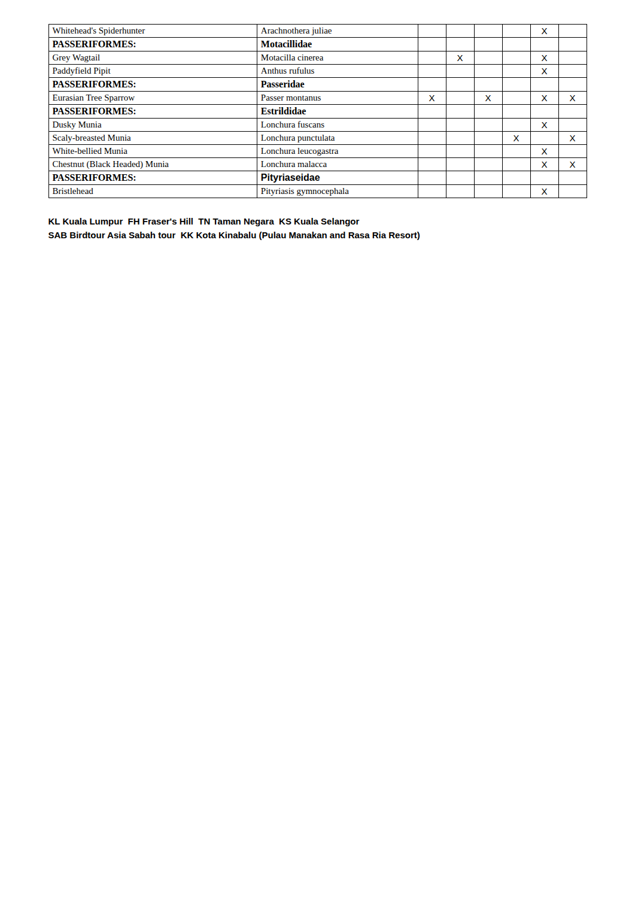| Whitehead's Spiderhunter | Arachnothera juliae | | | | | X | |
| PASSERIFORMES: | Motacillidae | | | | | | |
| Grey Wagtail | Motacilla cinerea | | X | | | X | |
| Paddyfield Pipit | Anthus rufulus | | | | | X | |
| PASSERIFORMES: | Passeridae | | | | | | |
| Eurasian Tree Sparrow | Passer montanus | X | | X | | X | X |
| PASSERIFORMES: | Estrildidae | | | | | | |
| Dusky Munia | Lonchura fuscans | | | | | X | |
| Scaly-breasted Munia | Lonchura punctulata | | | | X | | X |
| White-bellied Munia | Lonchura leucogastra | | | | | X | |
| Chestnut (Black Headed) Munia | Lonchura malacca | | | | | X | X |
| PASSERIFORMES: | Pityriaseidae | | | | | | |
| Bristlehead | Pityriasis gymnocephala | | | | | X | |
KL Kuala Lumpur FH Fraser's Hill TN Taman Negara KS Kuala Selangor
SAB Birdtour Asia Sabah tour KK Kota Kinabalu (Pulau Manakan and Rasa Ria Resort)